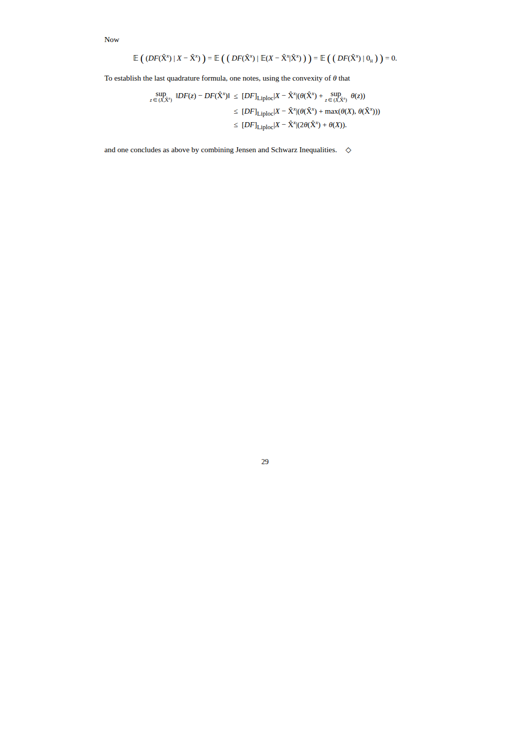Now
𝔼 ( (DF(X̂x) | X − X̂x) ) = 𝔼 ( ( DF(X̂x) | 𝔼(X − X̂x|X̂x) ) ) = 𝔼 ( ( DF(X̂x) | 0H ) ) = 0.
To establish the last quadrature formula, one notes, using the convexity of θ that
| sup z ∈ ( X , X̂ x ) ‖ DF ( z ) − DF ( X̂ x )‖ | ≤ | [ DF ] Liploc / X − X̂ x /( θ ( X̂ x ) + sup z ∈ ( X , X̂ x ) θ ( z )) |
| | ≤ | [ DF ] Liploc / X − X̂ x /( θ ( X̂ x ) + max( θ ( X ), θ ( X̂ x ))) |
| | ≤ | [ DF ] Liploc / X − X̂ x /(2 θ ( X̂ x ) + θ ( X )). |
and one concludes as above by combining Jensen and Schwarz Inequalities.◇
29